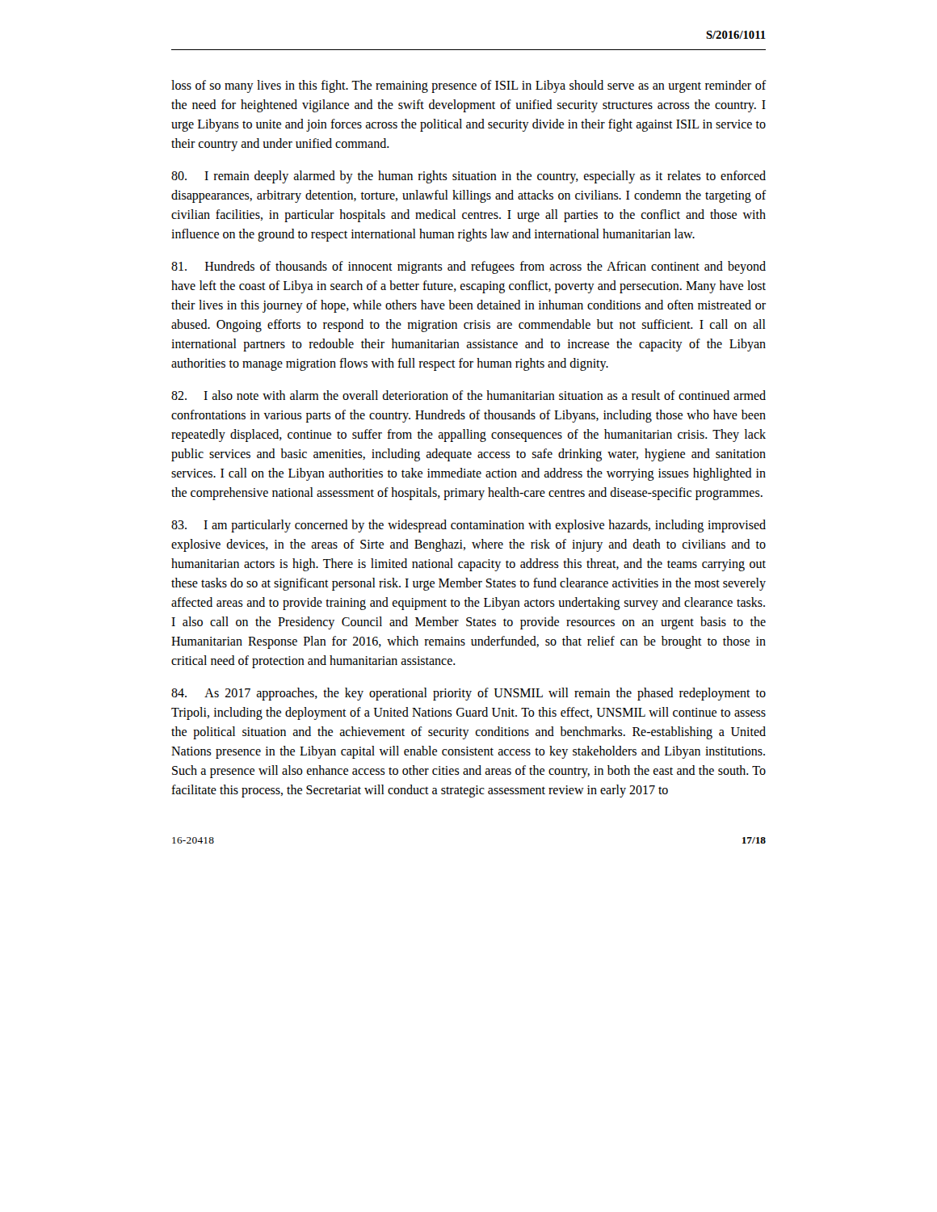S/2016/1011
loss of so many lives in this fight. The remaining presence of ISIL in Libya should serve as an urgent reminder of the need for heightened vigilance and the swift development of unified security structures across the country. I urge Libyans to unite and join forces across the political and security divide in their fight against ISIL in service to their country and under unified command.
80. I remain deeply alarmed by the human rights situation in the country, especially as it relates to enforced disappearances, arbitrary detention, torture, unlawful killings and attacks on civilians. I condemn the targeting of civilian facilities, in particular hospitals and medical centres. I urge all parties to the conflict and those with influence on the ground to respect international human rights law and international humanitarian law.
81. Hundreds of thousands of innocent migrants and refugees from across the African continent and beyond have left the coast of Libya in search of a better future, escaping conflict, poverty and persecution. Many have lost their lives in this journey of hope, while others have been detained in inhuman conditions and often mistreated or abused. Ongoing efforts to respond to the migration crisis are commendable but not sufficient. I call on all international partners to redouble their humanitarian assistance and to increase the capacity of the Libyan authorities to manage migration flows with full respect for human rights and dignity.
82. I also note with alarm the overall deterioration of the humanitarian situation as a result of continued armed confrontations in various parts of the country. Hundreds of thousands of Libyans, including those who have been repeatedly displaced, continue to suffer from the appalling consequences of the humanitarian crisis. They lack public services and basic amenities, including adequate access to safe drinking water, hygiene and sanitation services. I call on the Libyan authorities to take immediate action and address the worrying issues highlighted in the comprehensive national assessment of hospitals, primary health-care centres and disease-specific programmes.
83. I am particularly concerned by the widespread contamination with explosive hazards, including improvised explosive devices, in the areas of Sirte and Benghazi, where the risk of injury and death to civilians and to humanitarian actors is high. There is limited national capacity to address this threat, and the teams carrying out these tasks do so at significant personal risk. I urge Member States to fund clearance activities in the most severely affected areas and to provide training and equipment to the Libyan actors undertaking survey and clearance tasks. I also call on the Presidency Council and Member States to provide resources on an urgent basis to the Humanitarian Response Plan for 2016, which remains underfunded, so that relief can be brought to those in critical need of protection and humanitarian assistance.
84. As 2017 approaches, the key operational priority of UNSMIL will remain the phased redeployment to Tripoli, including the deployment of a United Nations Guard Unit. To this effect, UNSMIL will continue to assess the political situation and the achievement of security conditions and benchmarks. Re-establishing a United Nations presence in the Libyan capital will enable consistent access to key stakeholders and Libyan institutions. Such a presence will also enhance access to other cities and areas of the country, in both the east and the south. To facilitate this process, the Secretariat will conduct a strategic assessment review in early 2017 to
16-20418 17/18